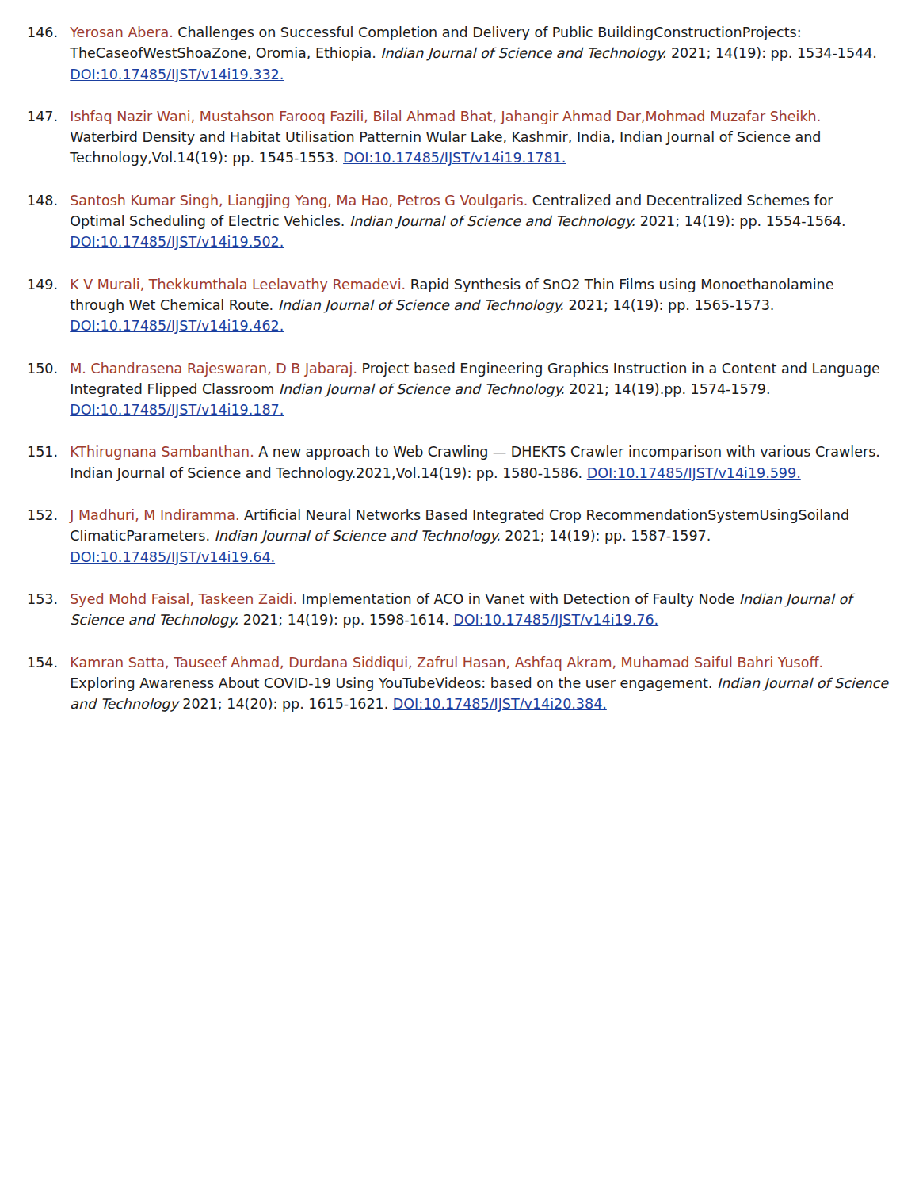146. Yerosan Abera. Challenges on Successful Completion and Delivery of Public BuildingConstructionProjects: TheCaseofWestShoaZone, Oromia, Ethiopia. Indian Journal of Science and Technology. 2021; 14(19): pp. 1534-1544. DOI:10.17485/IJST/v14i19.332.
147. Ishfaq Nazir Wani, Mustahson Farooq Fazili, Bilal Ahmad Bhat, Jahangir Ahmad Dar,Mohmad Muzafar Sheikh. Waterbird Density and Habitat Utilisation Patternin Wular Lake, Kashmir, India, Indian Journal of Science and Technology,Vol.14(19): pp. 1545-1553. DOI:10.17485/IJST/v14i19.1781.
148. Santosh Kumar Singh, Liangjing Yang, Ma Hao, Petros G Voulgaris. Centralized and Decentralized Schemes for Optimal Scheduling of Electric Vehicles. Indian Journal of Science and Technology. 2021; 14(19): pp. 1554-1564. DOI:10.17485/IJST/v14i19.502.
149. K V Murali, Thekkumthala Leelavathy Remadevi. Rapid Synthesis of SnO2 Thin Films using Monoethanolamine through Wet Chemical Route. Indian Journal of Science and Technology. 2021; 14(19): pp. 1565-1573. DOI:10.17485/IJST/v14i19.462.
150. M. Chandrasena Rajeswaran, D B Jabaraj. Project based Engineering Graphics Instruction in a Content and Language Integrated Flipped Classroom Indian Journal of Science and Technology. 2021; 14(19).pp. 1574-1579. DOI:10.17485/IJST/v14i19.187.
151. KThirugnana Sambanthan. A new approach to Web Crawling — DHEKTS Crawler incomparison with various Crawlers. Indian Journal of Science and Technology.2021,Vol.14(19): pp. 1580-1586. DOI:10.17485/IJST/v14i19.599.
152. J Madhuri, M Indiramma. Artificial Neural Networks Based Integrated Crop RecommendationSystemUsingSoiland ClimaticParameters. Indian Journal of Science and Technology. 2021; 14(19): pp. 1587-1597. DOI:10.17485/IJST/v14i19.64.
153. Syed Mohd Faisal, Taskeen Zaidi. Implementation of ACO in Vanet with Detection of Faulty Node Indian Journal of Science and Technology. 2021; 14(19): pp. 1598-1614. DOI:10.17485/IJST/v14i19.76.
154. Kamran Satta, Tauseef Ahmad, Durdana Siddiqui, Zafrul Hasan, Ashfaq Akram, Muhamad Saiful Bahri Yusoff. Exploring Awareness About COVID-19 Using YouTubeVideos: based on the user engagement. Indian Journal of Science and Technology 2021; 14(20): pp. 1615-1621. DOI:10.17485/IJST/v14i20.384.